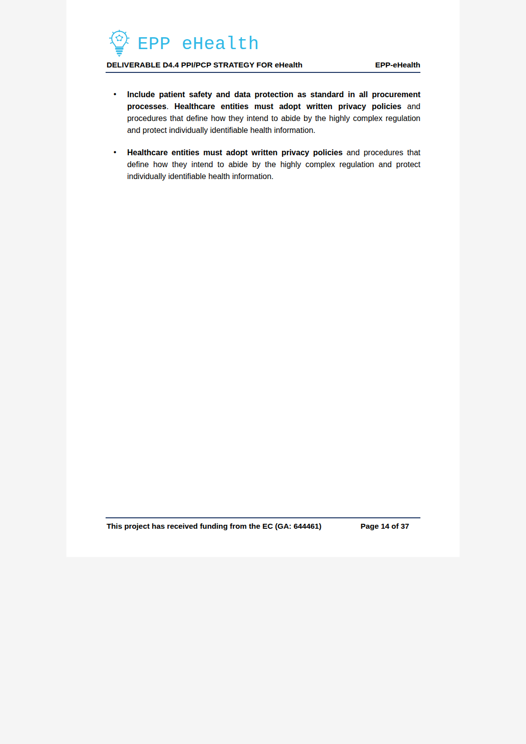EPP eHealth
DELIVERABLE D4.4 PPI/PCP STRATEGY FOR eHealth EPP-eHealth
Include patient safety and data protection as standard in all procurement processes. Healthcare entities must adopt written privacy policies and procedures that define how they intend to abide by the highly complex regulation and protect individually identifiable health information.
Healthcare entities must adopt written privacy policies and procedures that define how they intend to abide by the highly complex regulation and protect individually identifiable health information.
This project has received funding from the EC (GA: 644461) Page 14 of 37